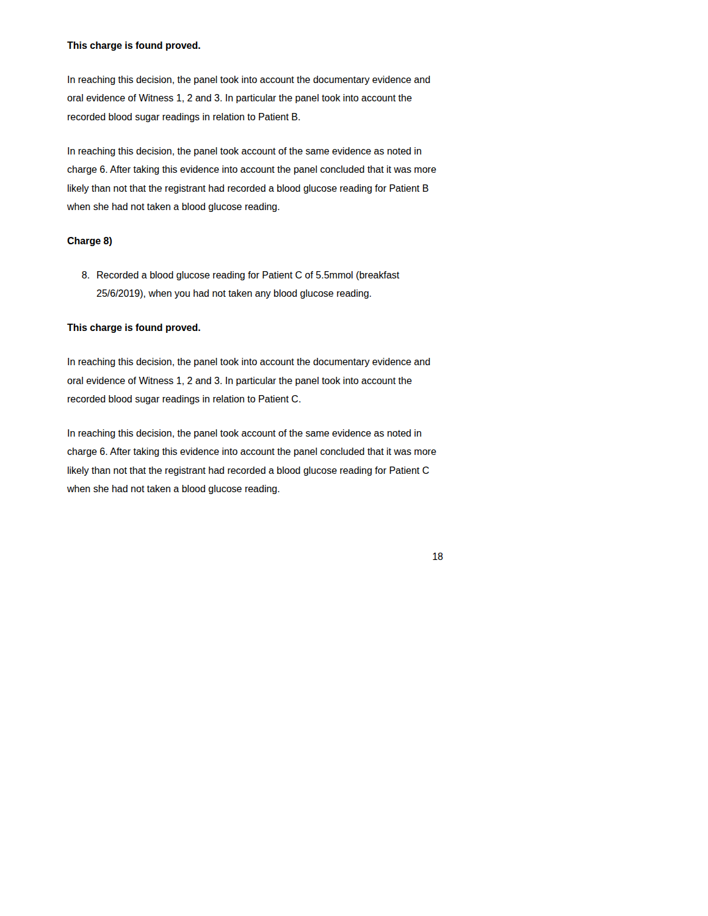This charge is found proved.
In reaching this decision, the panel took into account the documentary evidence and oral evidence of Witness 1, 2 and 3. In particular the panel took into account the recorded blood sugar readings in relation to Patient B.
In reaching this decision, the panel took account of the same evidence as noted in charge 6. After taking this evidence into account the panel concluded that it was more likely than not that the registrant had recorded a blood glucose reading for Patient B when she had not taken a blood glucose reading.
Charge 8)
Recorded a blood glucose reading for Patient C of 5.5mmol (breakfast 25/6/2019), when you had not taken any blood glucose reading.
This charge is found proved.
In reaching this decision, the panel took into account the documentary evidence and oral evidence of Witness 1, 2 and 3. In particular the panel took into account the recorded blood sugar readings in relation to Patient C.
In reaching this decision, the panel took account of the same evidence as noted in charge 6. After taking this evidence into account the panel concluded that it was more likely than not that the registrant had recorded a blood glucose reading for Patient C when she had not taken a blood glucose reading.
18